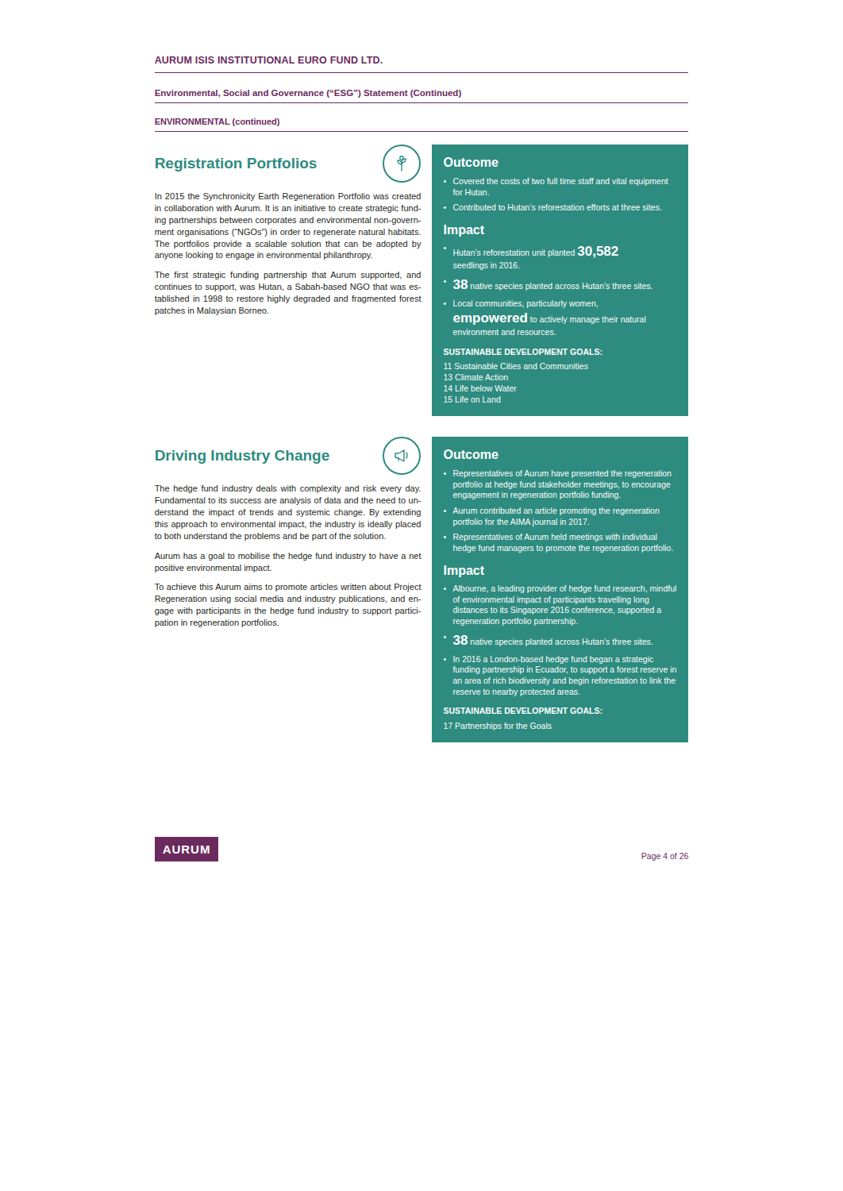AURUM ISIS INSTITUTIONAL EURO FUND LTD.
Environmental, Social and Governance (“ESG”) Statement (Continued)
ENVIRONMENTAL (continued)
Registration Portfolios
In 2015 the Synchronicity Earth Regeneration Portfolio was created in collaboration with Aurum. It is an initiative to create strategic funding partnerships between corporates and environmental non-government organisations (“NGOs”) in order to regenerate natural habitats. The portfolios provide a scalable solution that can be adopted by anyone looking to engage in environmental philanthropy.
The first strategic funding partnership that Aurum supported, and continues to support, was Hutan, a Sabah-based NGO that was established in 1998 to restore highly degraded and fragmented forest patches in Malaysian Borneo.
Outcome
Covered the costs of two full time staff and vital equipment for Hutan.
Contributed to Hutan’s reforestation efforts at three sites.
Impact
Hutan’s reforestation unit planted 30,582
seedlings in 2016.
38 native species planted across Hutan’s three sites.
Local communities, particularly women,
empowered to actively manage their natural environment and resources.
SUSTAINABLE DEVELOPMENT GOALS:
11 Sustainable Cities and Communities
13 Climate Action
14 Life below Water
15 Life on Land
Driving Industry Change
The hedge fund industry deals with complexity and risk every day. Fundamental to its success are analysis of data and the need to understand the impact of trends and systemic change. By extending this approach to environmental impact, the industry is ideally placed to both understand the problems and be part of the solution.
Aurum has a goal to mobilise the hedge fund industry to have a net positive environmental impact.
To achieve this Aurum aims to promote articles written about Project Regeneration using social media and industry publications, and engage with participants in the hedge fund industry to support participation in regeneration portfolios.
Outcome
Representatives of Aurum have presented the regeneration portfolio at hedge fund stakeholder meetings, to encourage engagement in regeneration portfolio funding.
Aurum contributed an article promoting the regeneration portfolio for the AIMA journal in 2017.
Representatives of Aurum held meetings with individual hedge fund managers to promote the regeneration portfolio.
Impact
Albourne, a leading provider of hedge fund research, mindful of environmental impact of participants travelling long distances to its Singapore 2016 conference, supported a regeneration portfolio partnership.
38 native species planted across Hutan’s three sites.
In 2016 a London-based hedge fund began a strategic funding partnership in Ecuador, to support a forest reserve in an area of rich biodiversity and begin reforestation to link the reserve to nearby protected areas.
SUSTAINABLE DEVELOPMENT GOALS:
17 Partnerships for the Goals
AURUM
Page 4 of 26